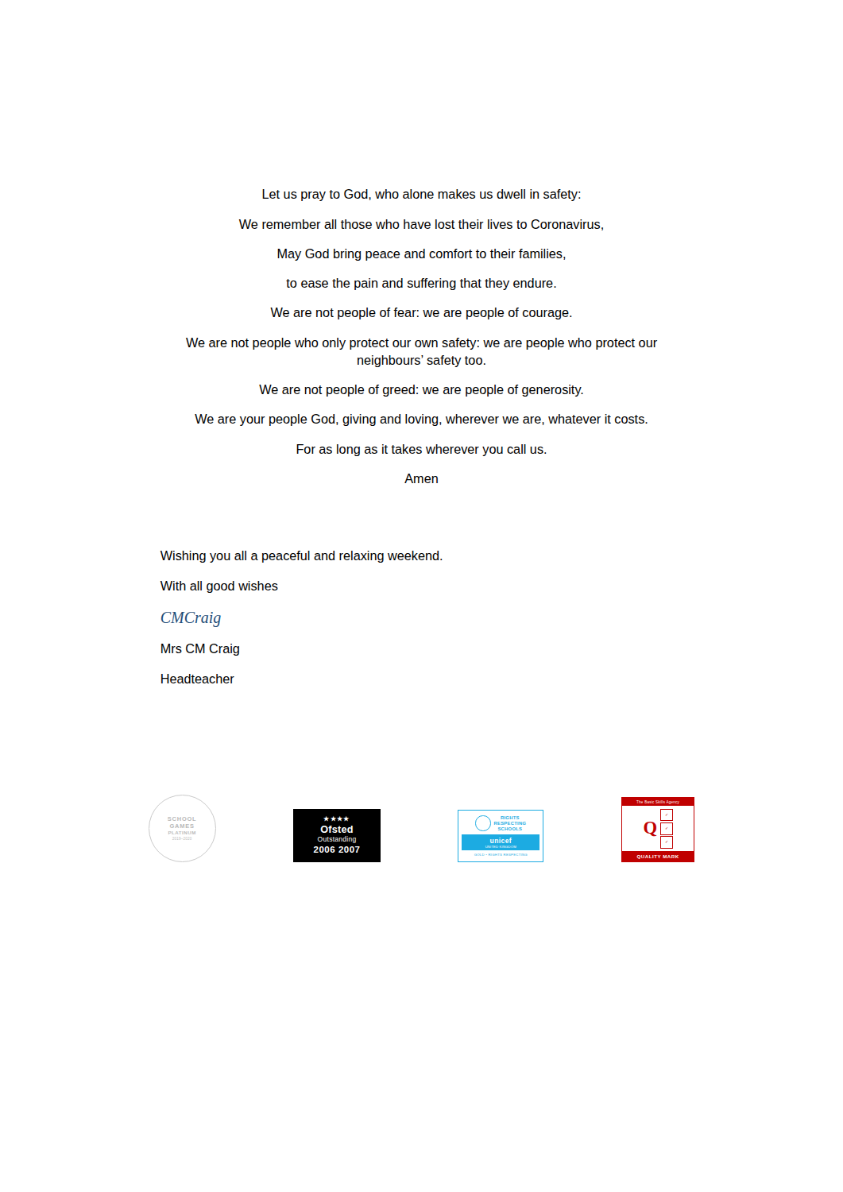Let us pray to God, who alone makes us dwell in safety:
We remember all those who have lost their lives to Coronavirus,
May God bring peace and comfort to their families,
to ease the pain and suffering that they endure.
We are not people of fear: we are people of courage.
We are not people who only protect our own safety: we are people who protect our neighbours’ safety too.
We are not people of greed: we are people of generosity.
We are your people God, giving and loving, wherever we are, whatever it costs.
For as long as it takes wherever you call us.
Amen
Wishing you all a peaceful and relaxing weekend.
With all good wishes
CMCraig
Mrs CM Craig
Headteacher
School
Games
Platinum
2019–2020
★★★★
Ofsted
Outstanding
2006 2007
Rights
Respecting
Schools
unicefUNITED KINGDOM
GOLD • RIGHTS RESPECTING
The Basic Skills Agency
Q ✓ ✓ ✓
Quality Mark